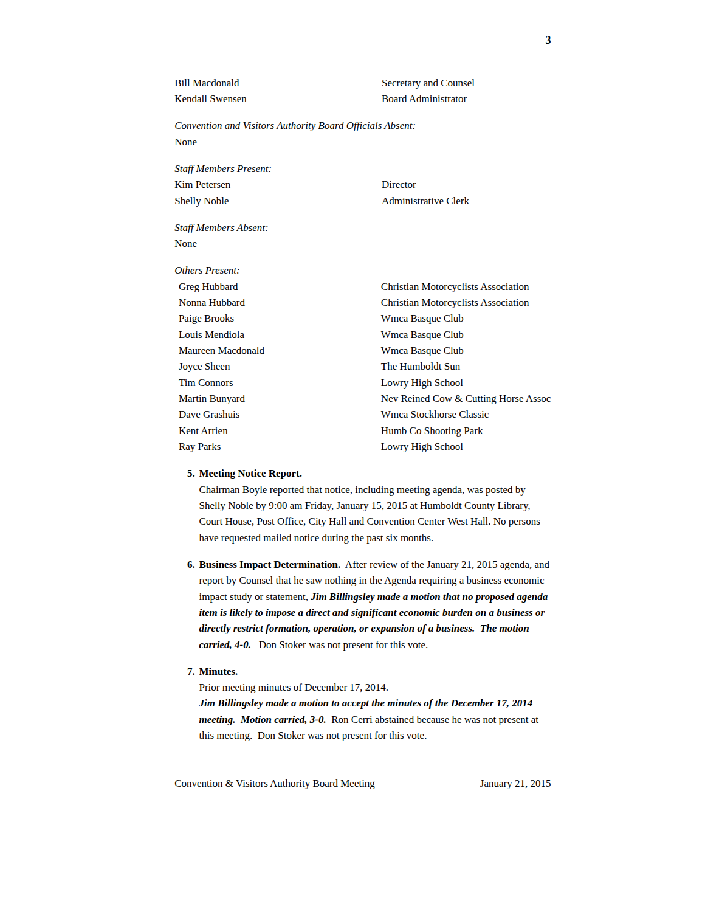3
| Bill Macdonald | Secretary and Counsel |
| Kendall Swensen | Board Administrator |
Convention and Visitors Authority Board Officials Absent:
None
Staff Members Present:
| Kim Petersen | Director |
| Shelly Noble | Administrative Clerk |
Staff Members Absent:
None
Others Present:
| Greg Hubbard | Christian Motorcyclists Association |
| Nonna Hubbard | Christian Motorcyclists Association |
| Paige Brooks | Wmca Basque Club |
| Louis Mendiola | Wmca Basque Club |
| Maureen Macdonald | Wmca Basque Club |
| Joyce Sheen | The Humboldt Sun |
| Tim Connors | Lowry High School |
| Martin Bunyard | Nev Reined Cow & Cutting Horse Assoc |
| Dave Grashuis | Wmca Stockhorse Classic |
| Kent Arrien | Humb Co Shooting Park |
| Ray Parks | Lowry High School |
5. Meeting Notice Report.
Chairman Boyle reported that notice, including meeting agenda, was posted by Shelly Noble by 9:00 am Friday, January 15, 2015 at Humboldt County Library, Court House, Post Office, City Hall and Convention Center West Hall. No persons have requested mailed notice during the past six months.
6. Business Impact Determination. After review of the January 21, 2015 agenda, and report by Counsel that he saw nothing in the Agenda requiring a business economic impact study or statement, Jim Billingsley made a motion that no proposed agenda item is likely to impose a direct and significant economic burden on a business or directly restrict formation, operation, or expansion of a business. The motion carried, 4-0. Don Stoker was not present for this vote.
7. Minutes.
Prior meeting minutes of December 17, 2014.
Jim Billingsley made a motion to accept the minutes of the December 17, 2014 meeting. Motion carried, 3-0. Ron Cerri abstained because he was not present at this meeting. Don Stoker was not present for this vote.
Convention & Visitors Authority Board Meeting January 21, 2015